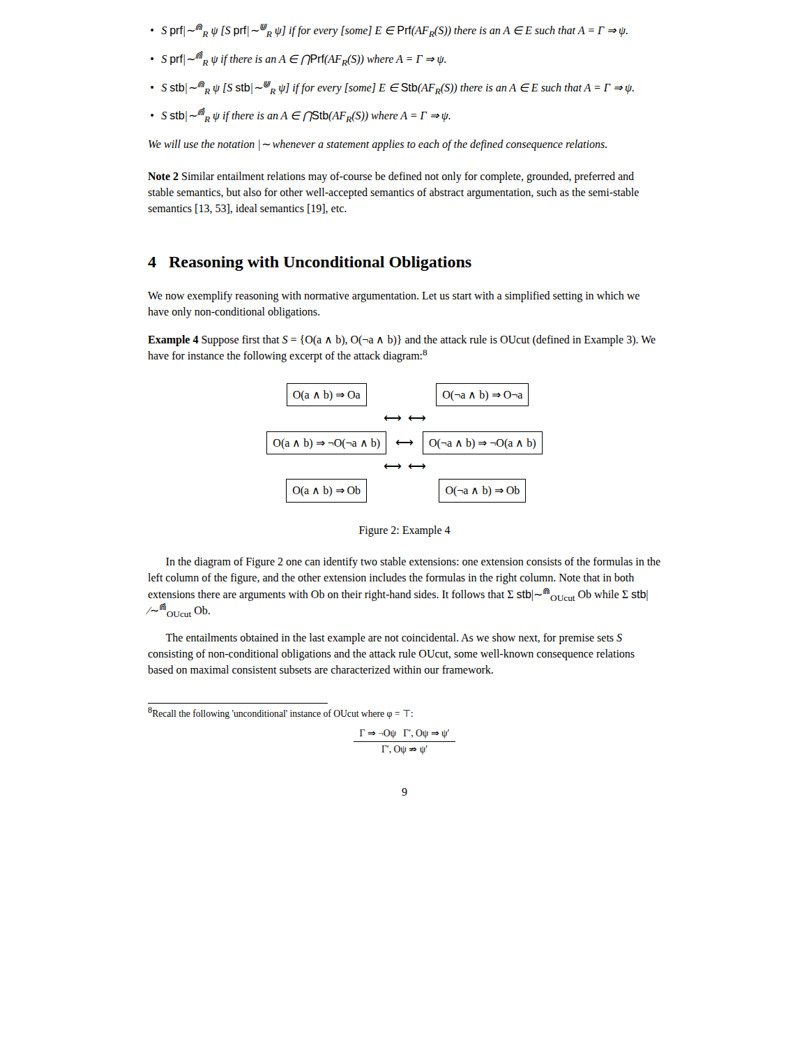S prf|∼⋒R ψ [S prf|∼⋓R ψ] if for every [some] E ∈ Prf(AFR(S)) there is an A ∈ E such that A = Γ ⇒ ψ.
S prf|∼⋒̂R ψ if there is an A ∈ ⋂Prf(AFR(S)) where A = Γ ⇒ ψ.
S stb|∼⋒R ψ [S stb|∼⋓R ψ] if for every [some] E ∈ Stb(AFR(S)) there is an A ∈ E such that A = Γ ⇒ ψ.
S stb|∼⋒̂R ψ if there is an A ∈ ⋂Stb(AFR(S)) where A = Γ ⇒ ψ.
We will use the notation |∼ whenever a statement applies to each of the defined consequence relations.
Note 2 Similar entailment relations may of-course be defined not only for complete, grounded, preferred and stable semantics, but also for other well-accepted semantics of abstract argumentation, such as the semi-stable semantics [13, 53], ideal semantics [19], etc.
4 Reasoning with Unconditional Obligations
We now exemplify reasoning with normative argumentation. Let us start with a simplified setting in which we have only non-conditional obligations.
Example 4 Suppose first that S = {O(a ∧ b), O(¬a ∧ b)} and the attack rule is OUcut (defined in Example 3). We have for instance the following excerpt of the attack diagram:8
| O(a ∧ b) ⇒ Oa | | O(¬a ∧ b) ⇒ O¬a |
| ⟷ ⟷ |
| O(a ∧ b) ⇒ ¬O(¬a ∧ b) | ⟷ | O(¬a ∧ b) ⇒ ¬O(a ∧ b) |
| ⟷ ⟷ |
| O(a ∧ b) ⇒ Ob | | O(¬a ∧ b) ⇒ Ob |
Figure 2: Example 4
In the diagram of Figure 2 one can identify two stable extensions: one extension consists of the formulas in the left column of the figure, and the other extension includes the formulas in the right column. Note that in both extensions there are arguments with Ob on their right-hand sides. It follows that Σ stb|∼⋒OUcut Ob while Σ stb|∕∼⋒̂OUcut Ob.
The entailments obtained in the last example are not coincidental. As we show next, for premise sets S consisting of non-conditional obligations and the attack rule OUcut, some well-known consequence relations based on maximal consistent subsets are characterized within our framework.
8Recall the following 'unconditional' instance of OUcut where φ = ⊤:
Γ ⇒ ¬Oψ Γ′, Oψ ⇒ ψ′ Γ′, Oψ ⇏ ψ′
9